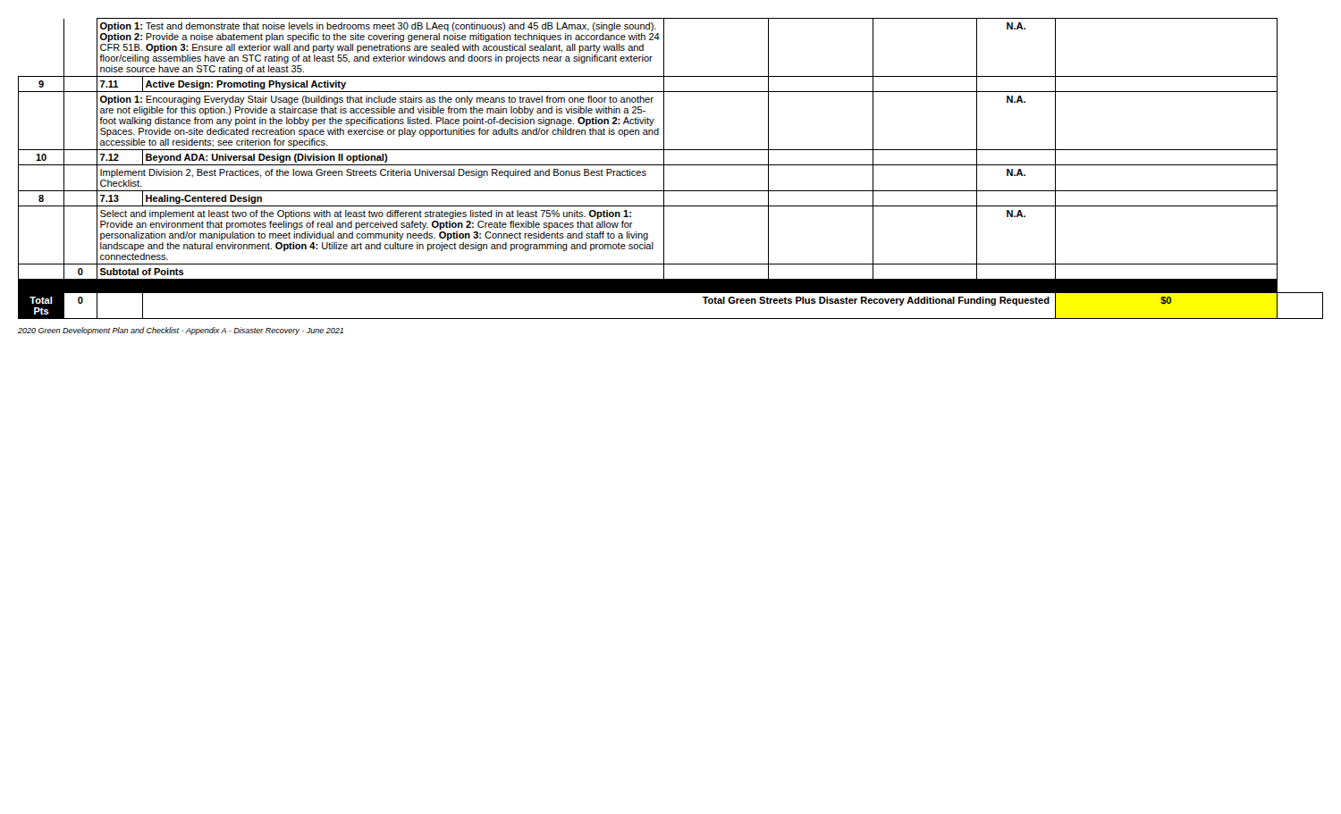| | | Option 1: Test and demonstrate that noise levels in bedrooms meet 30 dB LAeq (continuous) and 45 dB LAmax, (single sound). Option 2: Provide a noise abatement plan specific to the site covering general noise mitigation techniques in accordance with 24 CFR 51B. Option 3: Ensure all exterior wall and party wall penetrations are sealed with acoustical sealant, all party walls and floor/ceiling assemblies have an STC rating of at least 55, and exterior windows and doors in projects near a significant exterior noise source have an STC rating of at least 35. | | | | N.A. | |
| 9 | | 7.11 | Active Design: Promoting Physical Activity | | | | | |
| | | Option 1: Encouraging Everyday Stair Usage (buildings that include stairs as the only means to travel from one floor to another are not eligible for this option.) Provide a staircase that is accessible and visible from the main lobby and is visible within a 25-foot walking distance from any point in the lobby per the specifications listed. Place point-of-decision signage. Option 2: Activity Spaces. Provide on-site dedicated recreation space with exercise or play opportunities for adults and/or children that is open and accessible to all residents; see criterion for specifics. | | | | N.A. | |
| 10 | | 7.12 | Beyond ADA: Universal Design (Division II optional) | | | | | |
| | | Implement Division 2, Best Practices, of the Iowa Green Streets Criteria Universal Design Required and Bonus Best Practices Checklist. | | | | N.A. | |
| 8 | | 7.13 | Healing-Centered Design | | | | | |
| | | Select and implement at least two of the Options with at least two different strategies listed in at least 75% units. Option 1: Provide an environment that promotes feelings of real and perceived safety. Option 2: Create flexible spaces that allow for personalization and/or manipulation to meet individual and community needs. Option 3: Connect residents and staff to a living landscape and the natural environment. Option 4: Utilize art and culture in project design and programming and promote social connectedness. | | | | N.A. | |
| | 0 | Subtotal of Points | | | | | |
| Total Pts | 0 | | Total Green Streets Plus Disaster Recovery Additional Funding Requested | $0 | |
2020 Green Development Plan and Checklist - Appendix A - Disaster Recovery - June 2021